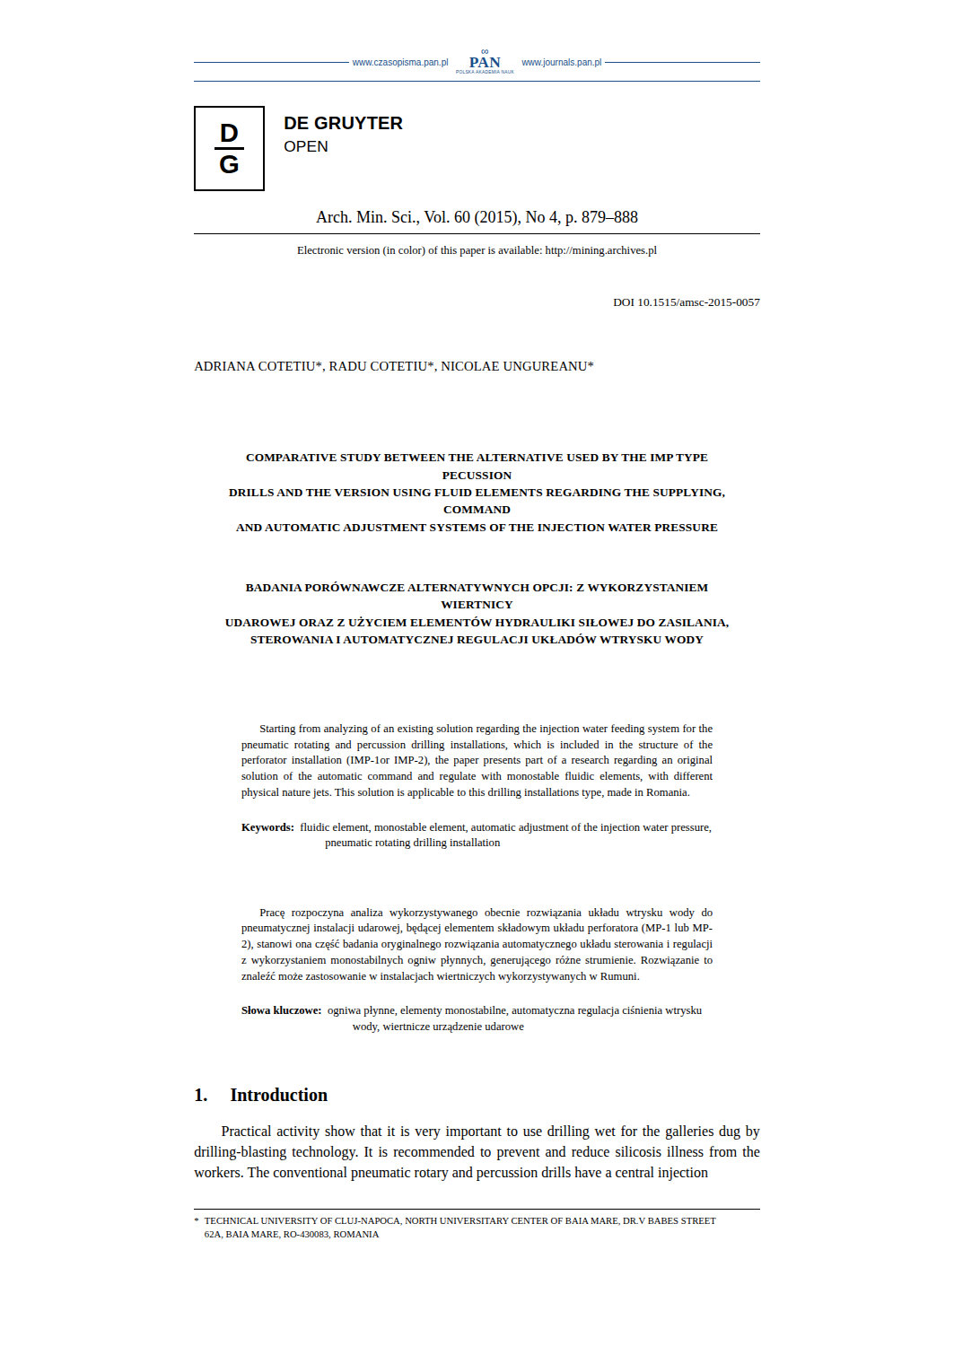www.czasopisma.pan.pl ∞ PAN POLSKA AKADEMIA NAUK www.journals.pan.pl
D G
DE GRUYTER
OPEN
Arch. Min. Sci., Vol. 60 (2015), No 4, p. 879–888
Electronic version (in color) of this paper is available: http://mining.archives.pl
DOI 10.1515/amsc-2015-0057
ADRIANA COTETIU*, RADU COTETIU*, NICOLAE UNGUREANU*
COMPARATIVE STUDY BETWEEN THE ALTERNATIVE USED BY THE IMP TYPE PECUSSION
DRILLS AND THE VERSION USING FLUID ELEMENTS REGARDING THE SUPPLYING, COMMAND
AND AUTOMATIC ADJUSTMENT SYSTEMS OF THE INJECTION WATER PRESSURE
BADANIA PORÓWNAWCZE ALTERNATYWNYCH OPCJI: Z WYKORZYSTANIEM WIERTNICY
UDAROWEJ ORAZ Z UŻYCIEM ELEMENTÓW HYDRAULIKI SIŁOWEJ DO ZASILANIA,
STEROWANIA I AUTOMATYCZNEJ REGULACJI UKŁADÓW WTRYSKU WODY
Starting from analyzing of an existing solution regarding the injection water feeding system for the pneumatic rotating and percussion drilling installations, which is included in the structure of the perforator installation (IMP-1or IMP-2), the paper presents part of a research regarding an original solution of the automatic command and regulate with monostable fluidic elements, with different physical nature jets. This solution is applicable to this drilling installations type, made in Romania.
Keywords: fluidic element, monostable element, automatic adjustment of the injection water pressure, pneumatic rotating drilling installation
Pracę rozpoczyna analiza wykorzystywanego obecnie rozwiązania układu wtrysku wody do pneumatycznej instalacji udarowej, będącej elementem składowym układu perforatora (MP-1 lub MP-2), stanowi ona część badania oryginalnego rozwiązania automatycznego układu sterowania i regulacji z wykorzystaniem monostabilnych ogniw płynnych, generującego różne strumienie. Rozwiązanie to znaleźć może zastosowanie w instalacjach wiertniczych wykorzystywanych w Rumuni.
Słowa kluczowe: ogniwa płynne, elementy monostabilne, automatyczna regulacja ciśnienia wtrysku wody, wiertnicze urządzenie udarowe
1. Introduction
Practical activity show that it is very important to use drilling wet for the galleries dug by drilling-blasting technology. It is recommended to prevent and reduce silicosis illness from the workers. The conventional pneumatic rotary and percussion drills have a central injection
* TECHNICAL UNIVERSITY OF CLUJ-NAPOCA, NORTH UNIVERSITARY CENTER OF BAIA MARE, DR.V BABES STREET 62A, BAIA MARE, RO-430083, ROMANIA